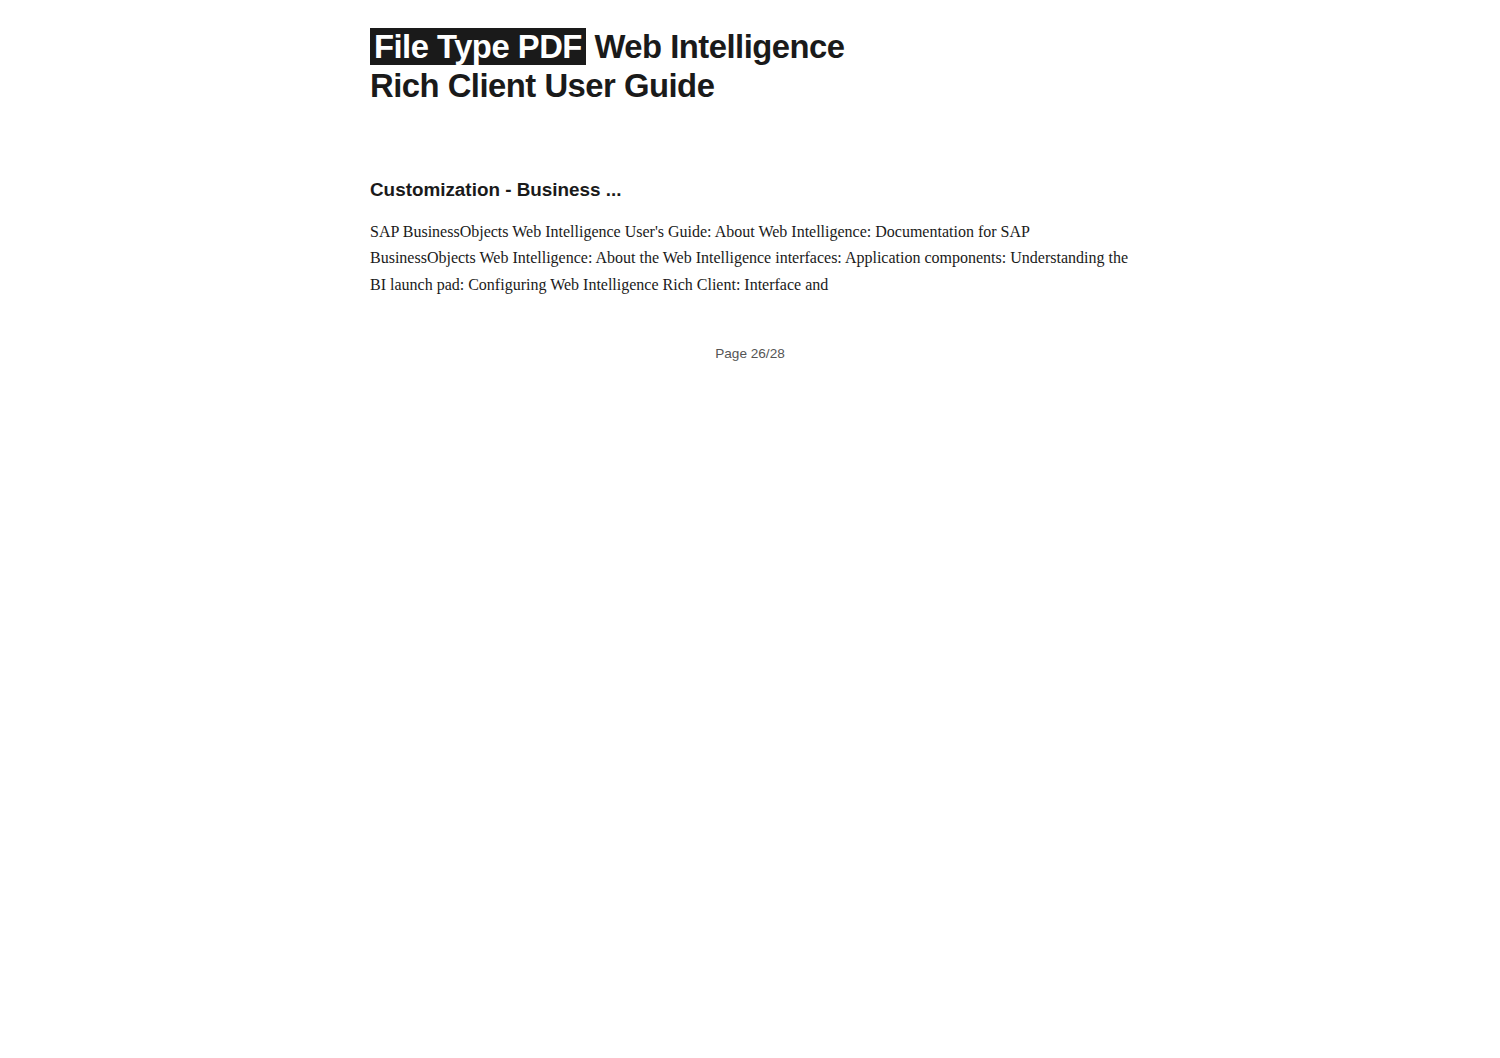File Type PDF Web Intelligence
Rich Client User Guide
Customization - Business ...
SAP BusinessObjects Web Intelligence User's Guide: About Web Intelligence: Documentation for SAP BusinessObjects Web Intelligence: About the Web Intelligence interfaces: Application components: Understanding the BI launch pad: Configuring Web Intelligence Rich Client: Interface and
Page 26/28